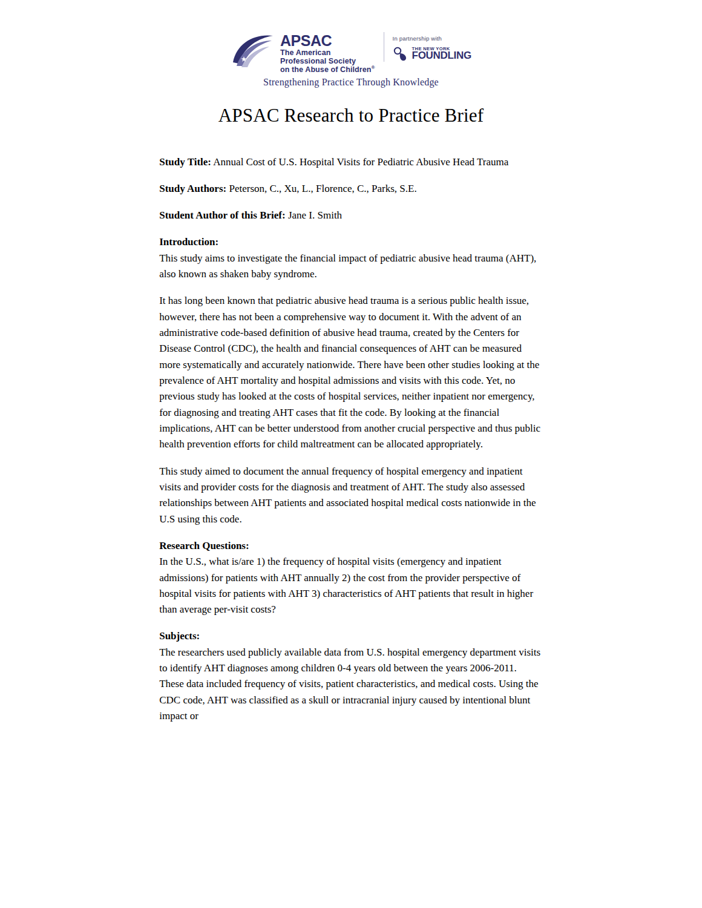APSAC
The American
Professional Society
on the Abuse of Children®
In partnership with
THE NEW YORK FOUNDLING
Strengthening Practice Through Knowledge
APSAC Research to Practice Brief
Study Title: Annual Cost of U.S. Hospital Visits for Pediatric Abusive Head Trauma
Study Authors: Peterson, C., Xu, L., Florence, C., Parks, S.E.
Student Author of this Brief: Jane I. Smith
Introduction:
This study aims to investigate the financial impact of pediatric abusive head trauma (AHT), also known as shaken baby syndrome.
It has long been known that pediatric abusive head trauma is a serious public health issue, however, there has not been a comprehensive way to document it. With the advent of an administrative code-based definition of abusive head trauma, created by the Centers for Disease Control (CDC), the health and financial consequences of AHT can be measured more systematically and accurately nationwide. There have been other studies looking at the prevalence of AHT mortality and hospital admissions and visits with this code. Yet, no previous study has looked at the costs of hospital services, neither inpatient nor emergency, for diagnosing and treating AHT cases that fit the code. By looking at the financial implications, AHT can be better understood from another crucial perspective and thus public health prevention efforts for child maltreatment can be allocated appropriately.
This study aimed to document the annual frequency of hospital emergency and inpatient visits and provider costs for the diagnosis and treatment of AHT. The study also assessed relationships between AHT patients and associated hospital medical costs nationwide in the U.S using this code.
Research Questions:
In the U.S., what is/are 1) the frequency of hospital visits (emergency and inpatient admissions) for patients with AHT annually 2) the cost from the provider perspective of hospital visits for patients with AHT 3) characteristics of AHT patients that result in higher than average per-visit costs?
Subjects:
The researchers used publicly available data from U.S. hospital emergency department visits to identify AHT diagnoses among children 0-4 years old between the years 2006-2011. These data included frequency of visits, patient characteristics, and medical costs. Using the CDC code, AHT was classified as a skull or intracranial injury caused by intentional blunt impact or